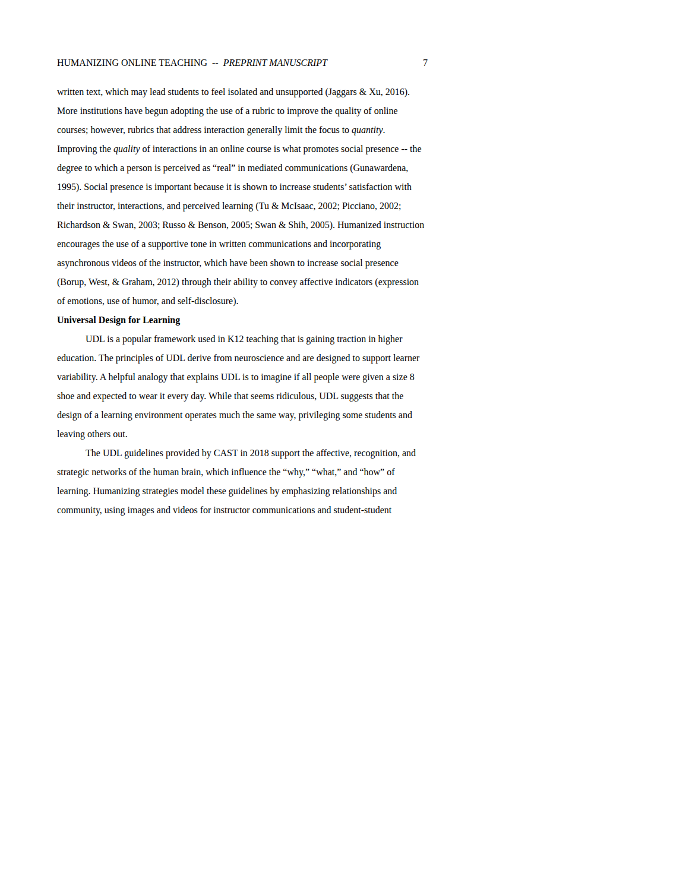Humanizing Online Teaching -- Preprint Manuscript 7
written text, which may lead students to feel isolated and unsupported (Jaggars & Xu, 2016). More institutions have begun adopting the use of a rubric to improve the quality of online courses; however, rubrics that address interaction generally limit the focus to quantity. Improving the quality of interactions in an online course is what promotes social presence -- the degree to which a person is perceived as “real” in mediated communications (Gunawardena, 1995). Social presence is important because it is shown to increase students’ satisfaction with their instructor, interactions, and perceived learning (Tu & McIsaac, 2002; Picciano, 2002; Richardson & Swan, 2003; Russo & Benson, 2005; Swan & Shih, 2005). Humanized instruction encourages the use of a supportive tone in written communications and incorporating asynchronous videos of the instructor, which have been shown to increase social presence (Borup, West, & Graham, 2012) through their ability to convey affective indicators (expression of emotions, use of humor, and self-disclosure).
Universal Design for Learning
UDL is a popular framework used in K12 teaching that is gaining traction in higher education. The principles of UDL derive from neuroscience and are designed to support learner variability. A helpful analogy that explains UDL is to imagine if all people were given a size 8 shoe and expected to wear it every day. While that seems ridiculous, UDL suggests that the design of a learning environment operates much the same way, privileging some students and leaving others out.
The UDL guidelines provided by CAST in 2018 support the affective, recognition, and strategic networks of the human brain, which influence the “why,” “what,” and “how” of learning. Humanizing strategies model these guidelines by emphasizing relationships and community, using images and videos for instructor communications and student-student